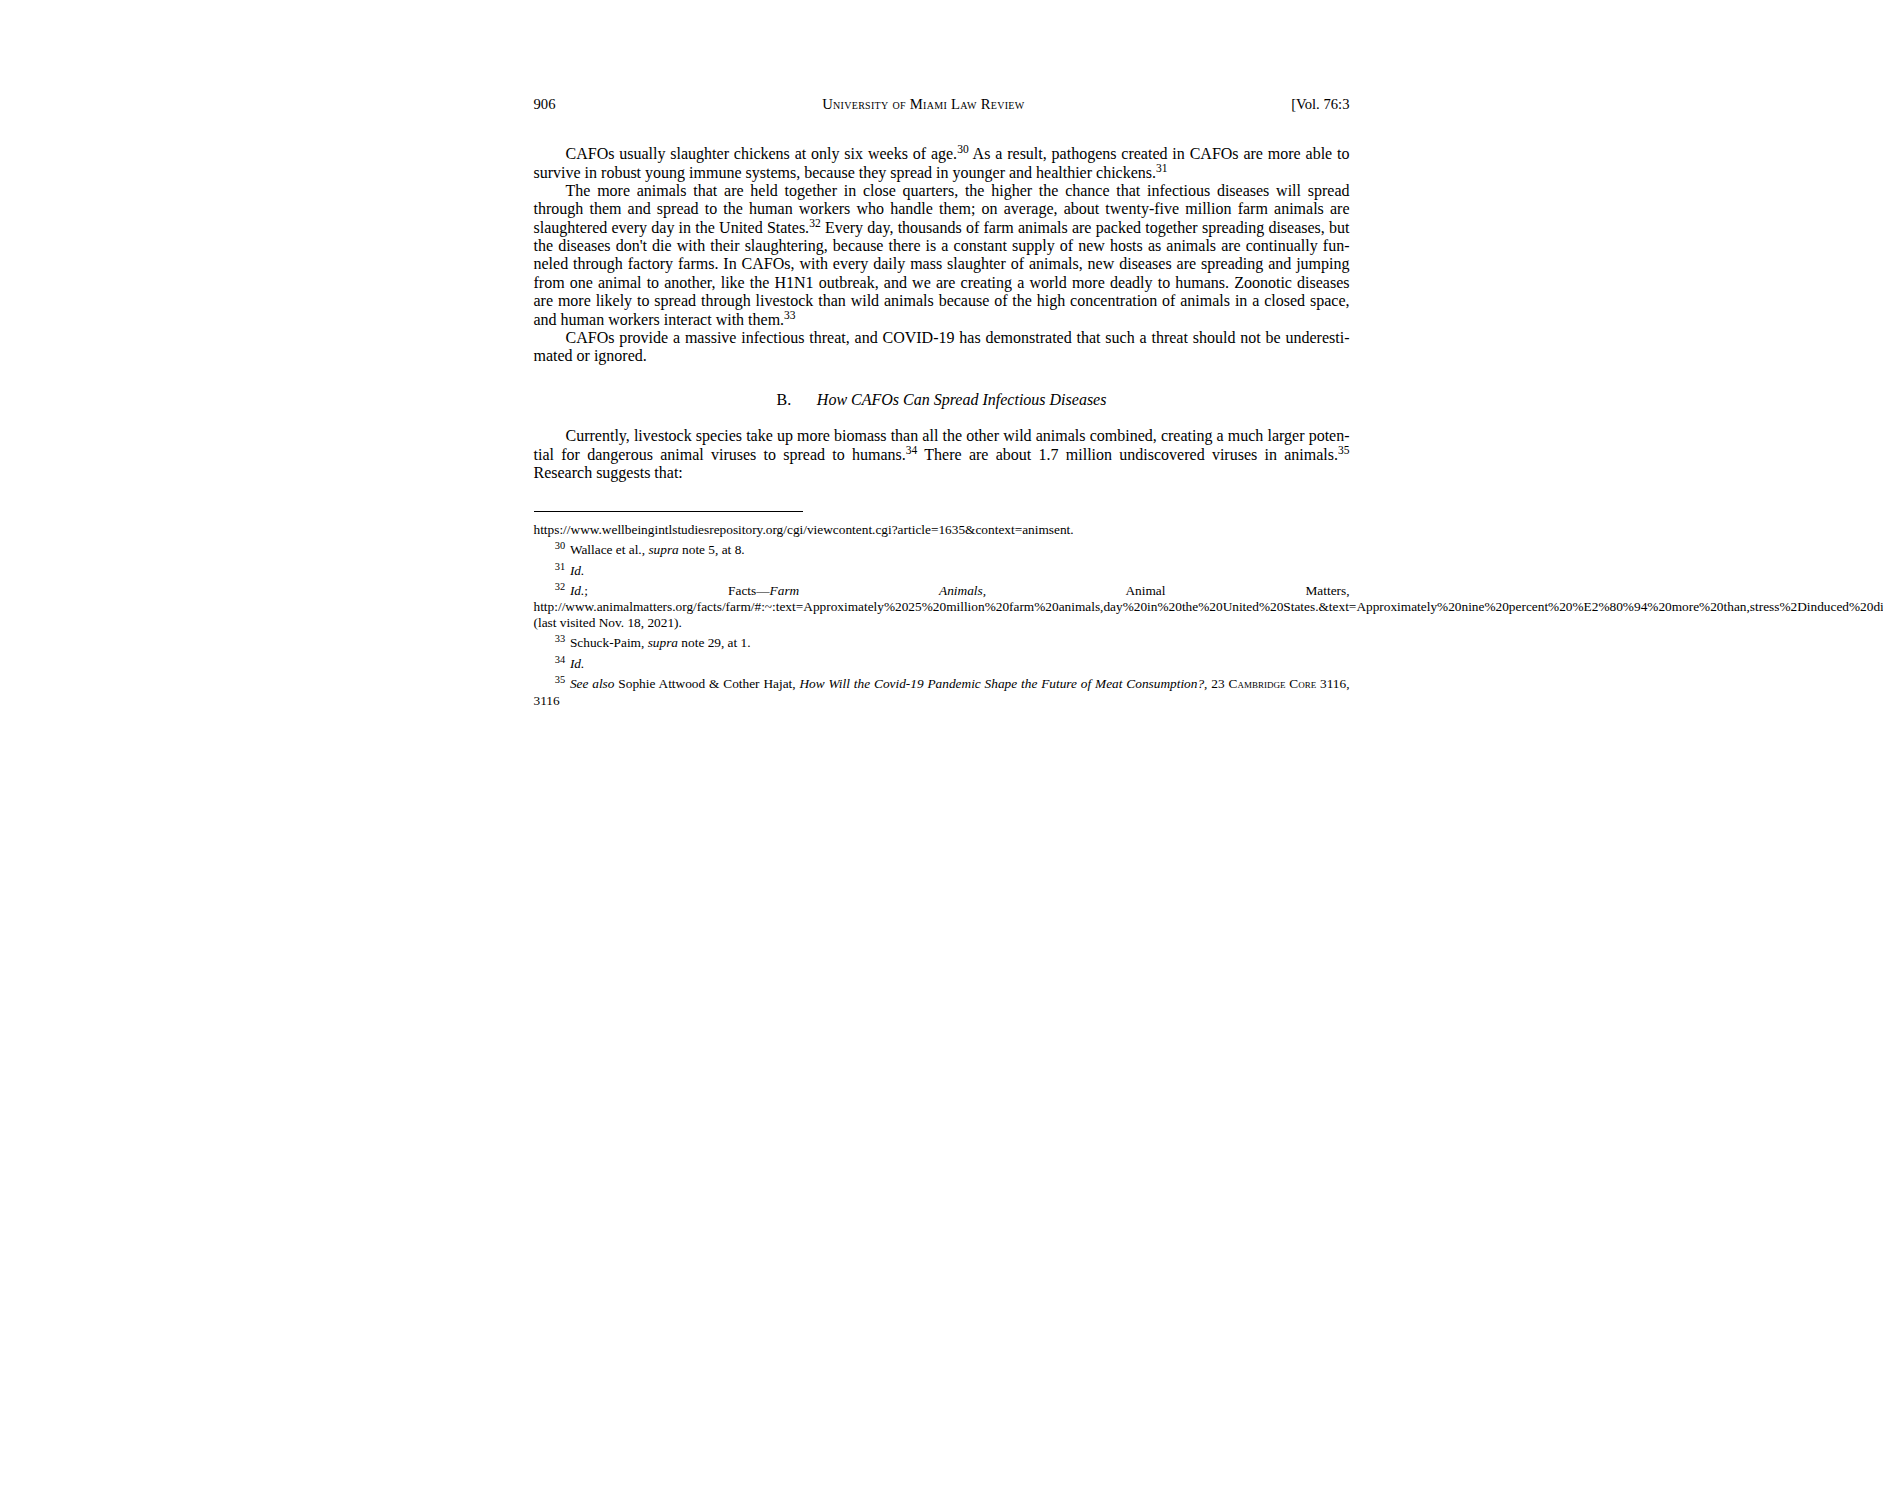906 University of Miami Law Review [Vol. 76:3
CAFOs usually slaughter chickens at only six weeks of age.30 As a result, pathogens created in CAFOs are more able to survive in robust young immune systems, because they spread in younger and healthier chickens.31
The more animals that are held together in close quarters, the higher the chance that infectious diseases will spread through them and spread to the human workers who handle them; on average, about twenty-five million farm animals are slaughtered every day in the United States.32 Every day, thousands of farm animals are packed together spreading diseases, but the diseases don't die with their slaughtering, because there is a constant supply of new hosts as animals are continually funneled through factory farms. In CAFOs, with every daily mass slaughter of animals, new diseases are spreading and jumping from one animal to another, like the H1N1 outbreak, and we are creating a world more deadly to humans. Zoonotic diseases are more likely to spread through livestock than wild animals because of the high concentration of animals in a closed space, and human workers interact with them.33
CAFOs provide a massive infectious threat, and COVID-19 has demonstrated that such a threat should not be underestimated or ignored.
B. How CAFOs Can Spread Infectious Diseases
Currently, livestock species take up more biomass than all the other wild animals combined, creating a much larger potential for dangerous animal viruses to spread to humans.34 There are about 1.7 million undiscovered viruses in animals.35 Research suggests that:
https://www.wellbeingintlstudiesrepository.org/cgi/viewcontent.cgi?article=1635&context=animsent.
30 Wallace et al., supra note 5, at 8.
31 Id.
32 Id.; Facts—Farm Animals, Animal Matters, http://www.animalmatters.org/facts/farm/#:~:text=Approximately%2025%20million%20farm%20animals,day%20in%20the%20United%20States.&text=Approximately%20nine%20percent%20%E2%80%94%20more%20than,stress%2Dinduced%20disease%20or%20injury (last visited Nov. 18, 2021).
33 Schuck-Paim, supra note 29, at 1.
34 Id.
35 See also Sophie Attwood & Cother Hajat, How Will the Covid-19 Pandemic Shape the Future of Meat Consumption?, 23 Cambridge Core 3116, 3116